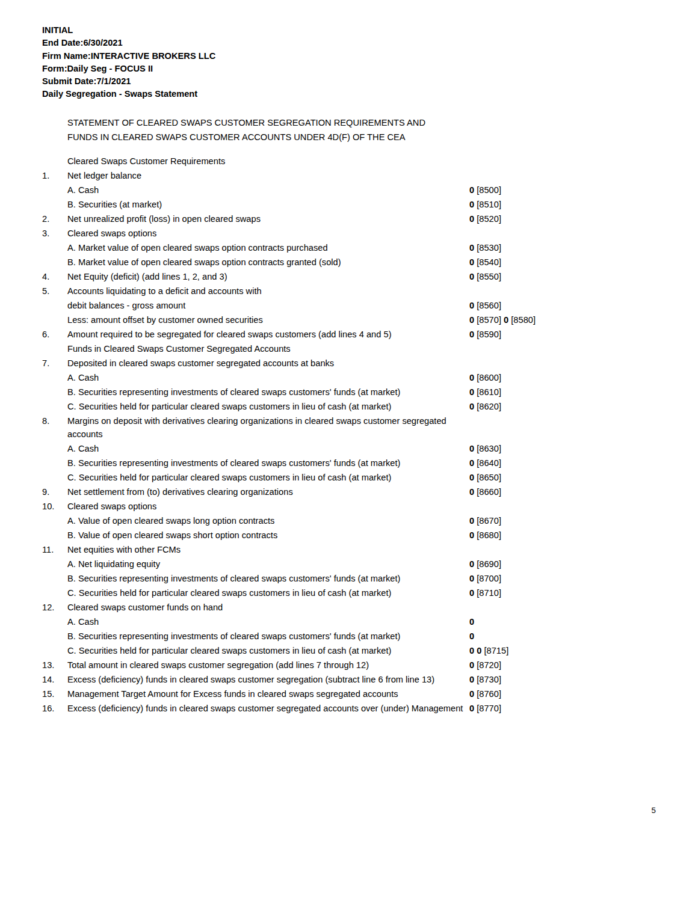INITIAL
End Date:6/30/2021
Firm Name:INTERACTIVE BROKERS LLC
Form:Daily Seg - FOCUS II
Submit Date:7/1/2021
Daily Segregation - Swaps Statement
| | STATEMENT OF CLEARED SWAPS CUSTOMER SEGREGATION REQUIREMENTS AND | |
| | FUNDS IN CLEARED SWAPS CUSTOMER ACCOUNTS UNDER 4D(F) OF THE CEA | |
| | Cleared Swaps Customer Requirements | |
| 1. | Net ledger balance | |
| | A. Cash | 0 [8500] |
| | B. Securities (at market) | 0 [8510] |
| 2. | Net unrealized profit (loss) in open cleared swaps | 0 [8520] |
| 3. | Cleared swaps options | |
| | A. Market value of open cleared swaps option contracts purchased | 0 [8530] |
| | B. Market value of open cleared swaps option contracts granted (sold) | 0 [8540] |
| 4. | Net Equity (deficit) (add lines 1, 2, and 3) | 0 [8550] |
| 5. | Accounts liquidating to a deficit and accounts with | |
| | debit balances - gross amount | 0 [8560] |
| | Less: amount offset by customer owned securities | 0 [8570] 0 [8580] |
| 6. | Amount required to be segregated for cleared swaps customers (add lines 4 and 5) | 0 [8590] |
| | Funds in Cleared Swaps Customer Segregated Accounts | |
| 7. | Deposited in cleared swaps customer segregated accounts at banks | |
| | A. Cash | 0 [8600] |
| | B. Securities representing investments of cleared swaps customers' funds (at market) | 0 [8610] |
| | C. Securities held for particular cleared swaps customers in lieu of cash (at market) | 0 [8620] |
| 8. | Margins on deposit with derivatives clearing organizations in cleared swaps customer segregated accounts | |
| | A. Cash | 0 [8630] |
| | B. Securities representing investments of cleared swaps customers' funds (at market) | 0 [8640] |
| | C. Securities held for particular cleared swaps customers in lieu of cash (at market) | 0 [8650] |
| 9. | Net settlement from (to) derivatives clearing organizations | 0 [8660] |
| 10. | Cleared swaps options | |
| | A. Value of open cleared swaps long option contracts | 0 [8670] |
| | B. Value of open cleared swaps short option contracts | 0 [8680] |
| 11. | Net equities with other FCMs | |
| | A. Net liquidating equity | 0 [8690] |
| | B. Securities representing investments of cleared swaps customers' funds (at market) | 0 [8700] |
| | C. Securities held for particular cleared swaps customers in lieu of cash (at market) | 0 [8710] |
| 12. | Cleared swaps customer funds on hand | |
| | A. Cash | 0 |
| | B. Securities representing investments of cleared swaps customers' funds (at market) | 0 |
| | C. Securities held for particular cleared swaps customers in lieu of cash (at market) | 0 0 [8715] |
| 13. | Total amount in cleared swaps customer segregation (add lines 7 through 12) | 0 [8720] |
| 14. | Excess (deficiency) funds in cleared swaps customer segregation (subtract line 6 from line 13) | 0 [8730] |
| 15. | Management Target Amount for Excess funds in cleared swaps segregated accounts | 0 [8760] |
| 16. | Excess (deficiency) funds in cleared swaps customer segregated accounts over (under) Management | 0 [8770] |
5